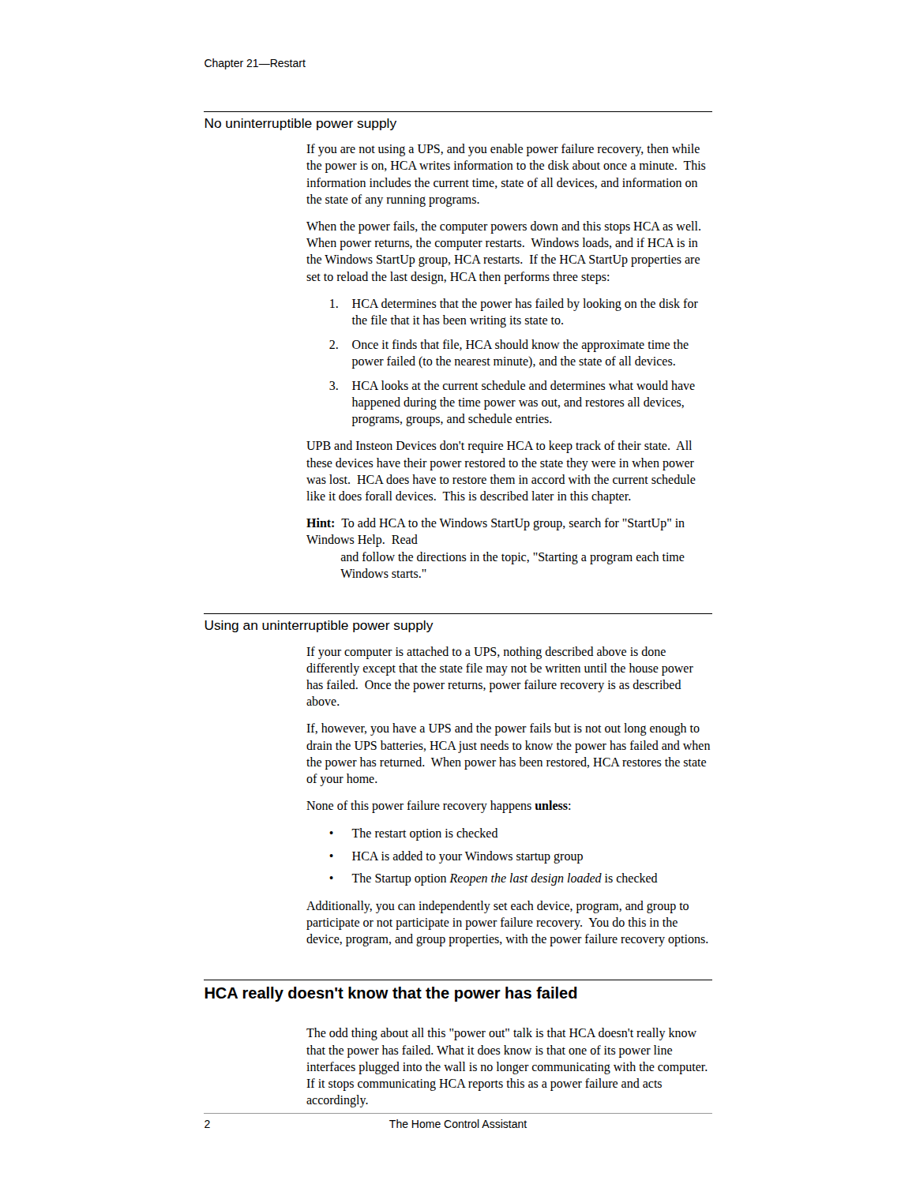Chapter 21—Restart
No uninterruptible power supply
If you are not using a UPS, and you enable power failure recovery, then while the power is on, HCA writes information to the disk about once a minute. This information includes the current time, state of all devices, and information on the state of any running programs.
When the power fails, the computer powers down and this stops HCA as well. When power returns, the computer restarts. Windows loads, and if HCA is in the Windows StartUp group, HCA restarts. If the HCA StartUp properties are set to reload the last design, HCA then performs three steps:
HCA determines that the power has failed by looking on the disk for the file that it has been writing its state to.
Once it finds that file, HCA should know the approximate time the power failed (to the nearest minute), and the state of all devices.
HCA looks at the current schedule and determines what would have happened during the time power was out, and restores all devices, programs, groups, and schedule entries.
UPB and Insteon Devices don't require HCA to keep track of their state. All these devices have their power restored to the state they were in when power was lost. HCA does have to restore them in accord with the current schedule like it does forall devices. This is described later in this chapter.
Hint: To add HCA to the Windows StartUp group, search for "StartUp" in Windows Help. Read and follow the directions in the topic, "Starting a program each time Windows starts."
Using an uninterruptible power supply
If your computer is attached to a UPS, nothing described above is done differently except that the state file may not be written until the house power has failed. Once the power returns, power failure recovery is as described above.
If, however, you have a UPS and the power fails but is not out long enough to drain the UPS batteries, HCA just needs to know the power has failed and when the power has returned. When power has been restored, HCA restores the state of your home.
None of this power failure recovery happens unless:
The restart option is checked
HCA is added to your Windows startup group
The Startup option Reopen the last design loaded is checked
Additionally, you can independently set each device, program, and group to participate or not participate in power failure recovery. You do this in the device, program, and group properties, with the power failure recovery options.
HCA really doesn't know that the power has failed
The odd thing about all this "power out" talk is that HCA doesn't really know that the power has failed. What it does know is that one of its power line interfaces plugged into the wall is no longer communicating with the computer. If it stops communicating HCA reports this as a power failure and acts accordingly.
2
The Home Control Assistant